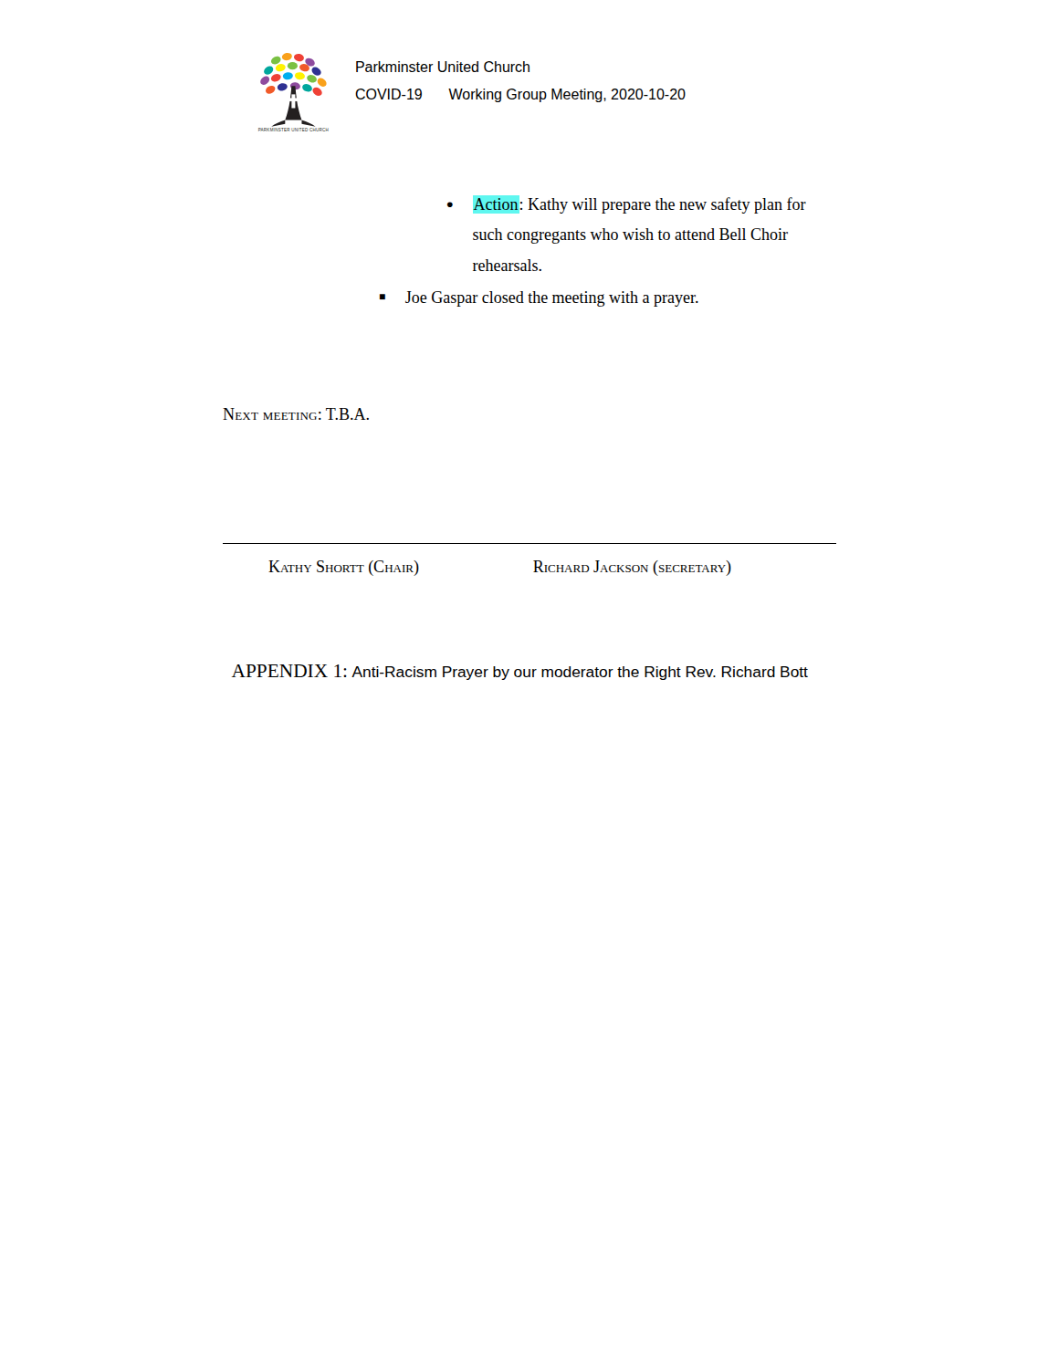PARKMINSTER UNITED CHURCH
Parkminster United Church
COVID-19 Working Group Meeting, 2020-10-20
Action: Kathy will prepare the new safety plan for such congregants who wish to attend Bell Choir rehearsals.
Joe Gaspar closed the meeting with a prayer.
Next meeting: T.B.A.
Kathy Shortt (Chair)
Richard Jackson (secretary)
APPENDIX 1: Anti-Racism Prayer by our moderator the Right Rev. Richard Bott